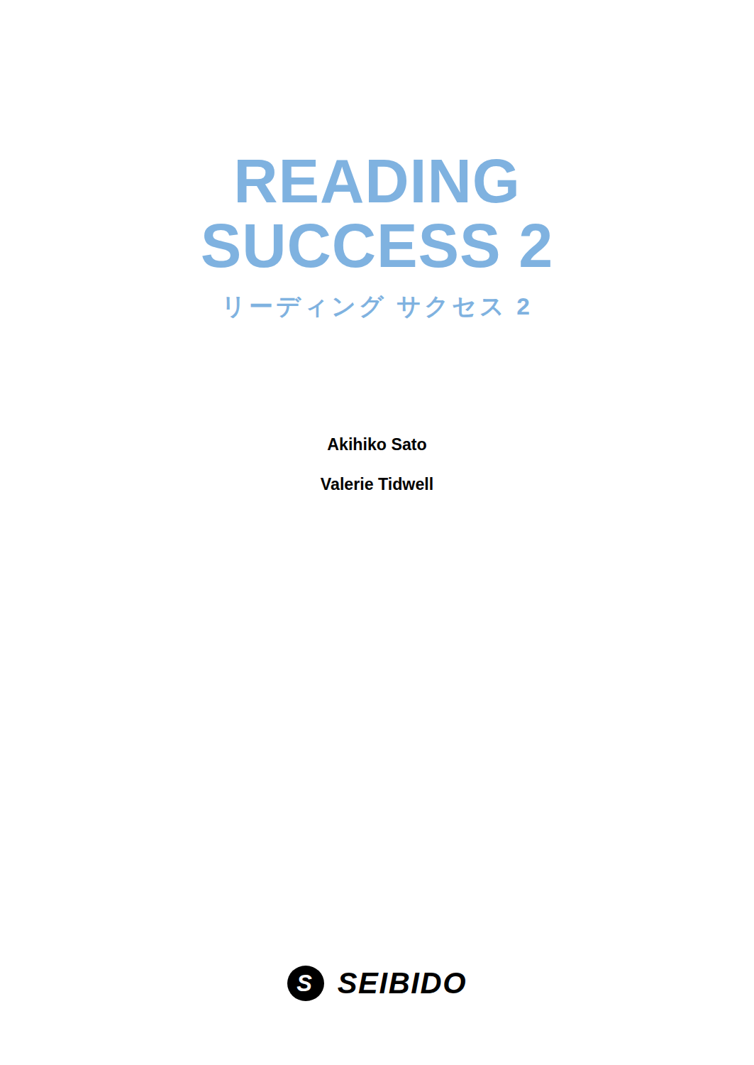Reading Success 2
リーディング サクセス 2
Akihiko Sato Valerie Tidwell
SSEIBIDO